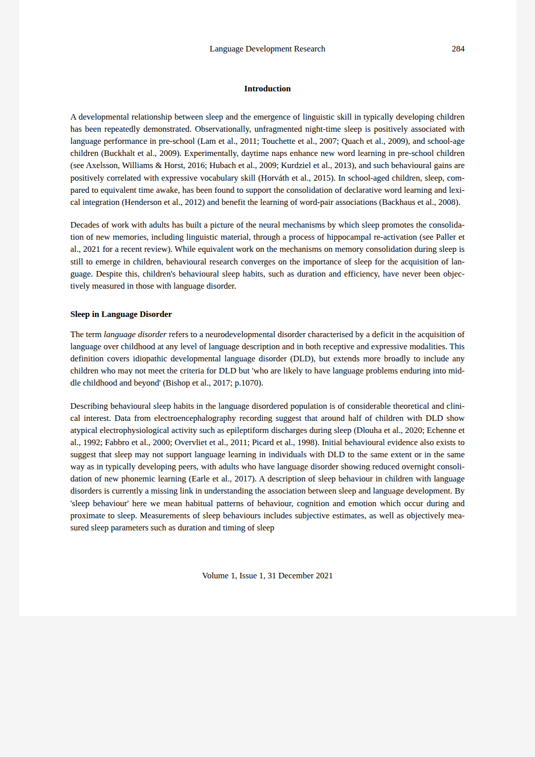Language Development Research 284
Introduction
A developmental relationship between sleep and the emergence of linguistic skill in typically developing children has been repeatedly demonstrated. Observationally, unfragmented night-time sleep is positively associated with language performance in pre-school (Lam et al., 2011; Touchette et al., 2007; Quach et al., 2009), and school-age children (Buckhalt et al., 2009). Experimentally, daytime naps enhance new word learning in pre-school children (see Axelsson, Williams & Horst, 2016; Hubach et al., 2009; Kurdziel et al., 2013), and such behavioural gains are positively correlated with expressive vocabulary skill (Horváth et al., 2015). In school-aged children, sleep, compared to equivalent time awake, has been found to support the consolidation of declarative word learning and lexical integration (Henderson et al., 2012) and benefit the learning of word-pair associations (Backhaus et al., 2008).
Decades of work with adults has built a picture of the neural mechanisms by which sleep promotes the consolidation of new memories, including linguistic material, through a process of hippocampal re-activation (see Paller et al., 2021 for a recent review). While equivalent work on the mechanisms on memory consolidation during sleep is still to emerge in children, behavioural research converges on the importance of sleep for the acquisition of language. Despite this, children's behavioural sleep habits, such as duration and efficiency, have never been objectively measured in those with language disorder.
Sleep in Language Disorder
The term language disorder refers to a neurodevelopmental disorder characterised by a deficit in the acquisition of language over childhood at any level of language description and in both receptive and expressive modalities. This definition covers idiopathic developmental language disorder (DLD), but extends more broadly to include any children who may not meet the criteria for DLD but 'who are likely to have language problems enduring into middle childhood and beyond' (Bishop et al., 2017; p.1070).
Describing behavioural sleep habits in the language disordered population is of considerable theoretical and clinical interest. Data from electroencephalography recording suggest that around half of children with DLD show atypical electrophysiological activity such as epileptiform discharges during sleep (Dlouha et al., 2020; Echenne et al., 1992; Fabbro et al., 2000; Overvliet et al., 2011; Picard et al., 1998). Initial behavioural evidence also exists to suggest that sleep may not support language learning in individuals with DLD to the same extent or in the same way as in typically developing peers, with adults who have language disorder showing reduced overnight consolidation of new phonemic learning (Earle et al., 2017). A description of sleep behaviour in children with language disorders is currently a missing link in understanding the association between sleep and language development. By 'sleep behaviour' here we mean habitual patterns of behaviour, cognition and emotion which occur during and proximate to sleep. Measurements of sleep behaviours includes subjective estimates, as well as objectively measured sleep parameters such as duration and timing of sleep
Volume 1, Issue 1, 31 December 2021